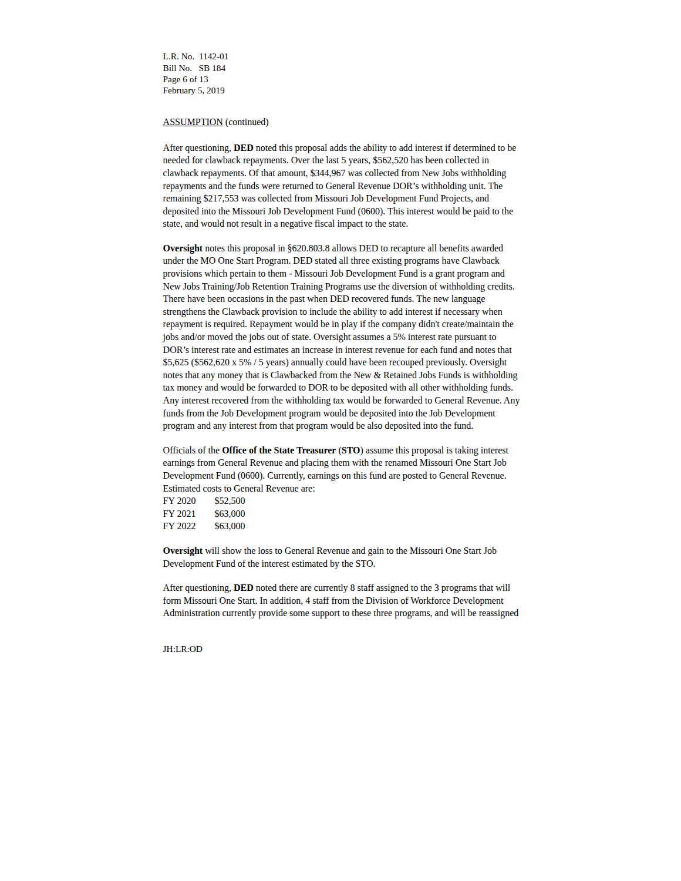L.R. No. 1142-01
Bill No. SB 184
Page 6 of 13
February 5, 2019
ASSUMPTION (continued)
After questioning, DED noted this proposal adds the ability to add interest if determined to be needed for clawback repayments. Over the last 5 years, $562,520 has been collected in clawback repayments. Of that amount, $344,967 was collected from New Jobs withholding repayments and the funds were returned to General Revenue DOR’s withholding unit. The remaining $217,553 was collected from Missouri Job Development Fund Projects, and deposited into the Missouri Job Development Fund (0600). This interest would be paid to the state, and would not result in a negative fiscal impact to the state.
Oversight notes this proposal in §620.803.8 allows DED to recapture all benefits awarded under the MO One Start Program. DED stated all three existing programs have Clawback provisions which pertain to them - Missouri Job Development Fund is a grant program and New Jobs Training/Job Retention Training Programs use the diversion of withholding credits. There have been occasions in the past when DED recovered funds. The new language strengthens the Clawback provision to include the ability to add interest if necessary when repayment is required. Repayment would be in play if the company didn't create/maintain the jobs and/or moved the jobs out of state. Oversight assumes a 5% interest rate pursuant to DOR’s interest rate and estimates an increase in interest revenue for each fund and notes that $5,625 ($562,620 x 5% / 5 years) annually could have been recouped previously. Oversight notes that any money that is Clawbacked from the New & Retained Jobs Funds is withholding tax money and would be forwarded to DOR to be deposited with all other withholding funds. Any interest recovered from the withholding tax would be forwarded to General Revenue. Any funds from the Job Development program would be deposited into the Job Development program and any interest from that program would be also deposited into the fund.
Officials of the Office of the State Treasurer (STO) assume this proposal is taking interest earnings from General Revenue and placing them with the renamed Missouri One Start Job Development Fund (0600). Currently, earnings on this fund are posted to General Revenue. Estimated costs to General Revenue are:
FY 2020 $52,500
FY 2021 $63,000
FY 2022 $63,000
Oversight will show the loss to General Revenue and gain to the Missouri One Start Job Development Fund of the interest estimated by the STO.
After questioning, DED noted there are currently 8 staff assigned to the 3 programs that will form Missouri One Start. In addition, 4 staff from the Division of Workforce Development Administration currently provide some support to these three programs, and will be reassigned
JH:LR:OD